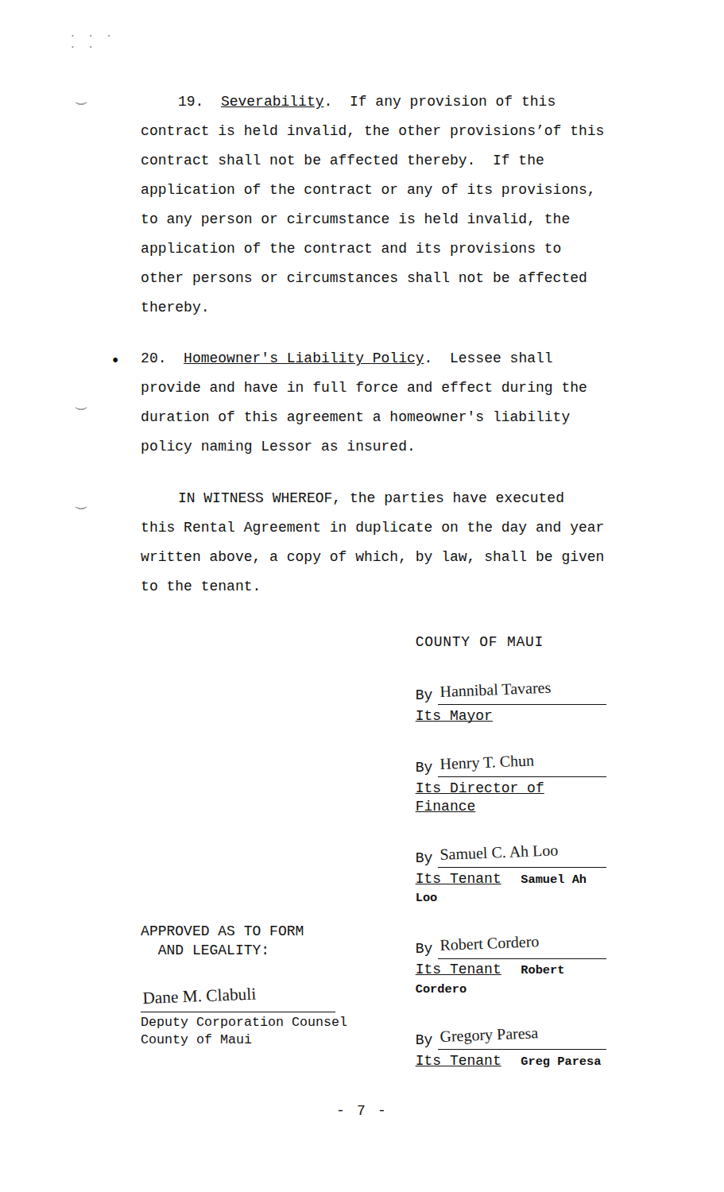· · ·
· ·
‿
‿
‿
19. Severability. If any provision of this contract is held invalid, the other provisions’of this contract shall not be affected thereby. If the application of the contract or any of its provisions, to any person or circumstance is held invalid, the application of the contract and its provisions to other persons or circumstances shall not be affected thereby.
20. Homeowner's Liability Policy. Lessee shall provide and have in full force and effect during the duration of this agreement a homeowner's liability policy naming Lessor as insured.
IN WITNESS WHEREOF, the parties have executed this Rental Agreement in duplicate on the day and year written above, a copy of which, by law, shall be given to the tenant.
•
COUNTY OF MAUI
By Hannibal Tavares
Its Mayor
By Henry T. Chun
Its Director of Finance
By Samuel C. Ah Loo
Its Tenant Samuel Ah Loo
By Robert Cordero
Its Tenant Robert Cordero
By Gregory Paresa
Its Tenant Greg Paresa
APPROVED AS TO FORM
AND LEGALITY:
Dane M. Clabuli
Deputy Corporation Counsel
County of Maui
- 7 -